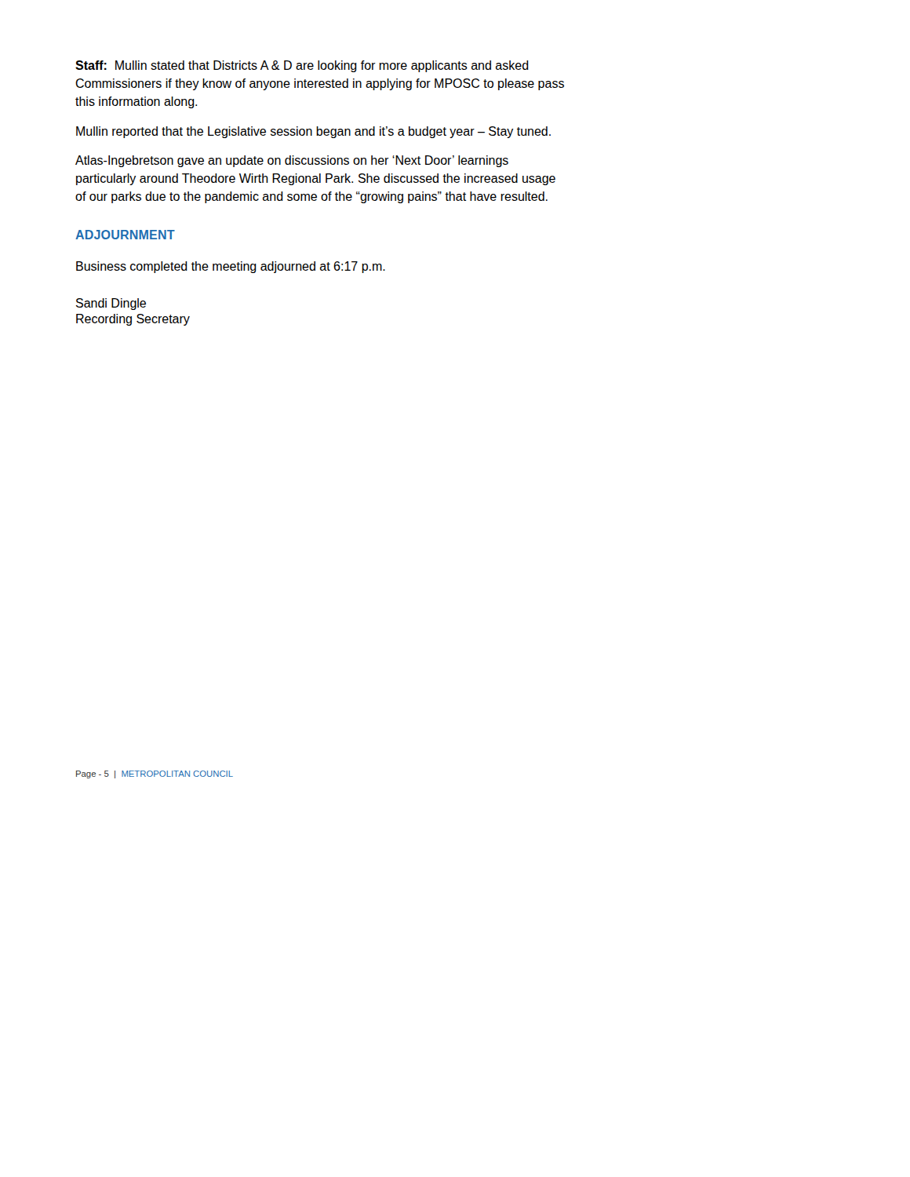Staff: Mullin stated that Districts A & D are looking for more applicants and asked Commissioners if they know of anyone interested in applying for MPOSC to please pass this information along.
Mullin reported that the Legislative session began and it’s a budget year – Stay tuned.
Atlas-Ingebretson gave an update on discussions on her ‘Next Door’ learnings particularly around Theodore Wirth Regional Park. She discussed the increased usage of our parks due to the pandemic and some of the “growing pains” that have resulted.
ADJOURNMENT
Business completed the meeting adjourned at 6:17 p.m.
Sandi Dingle Recording Secretary
Page - 5 | METROPOLITAN COUNCIL